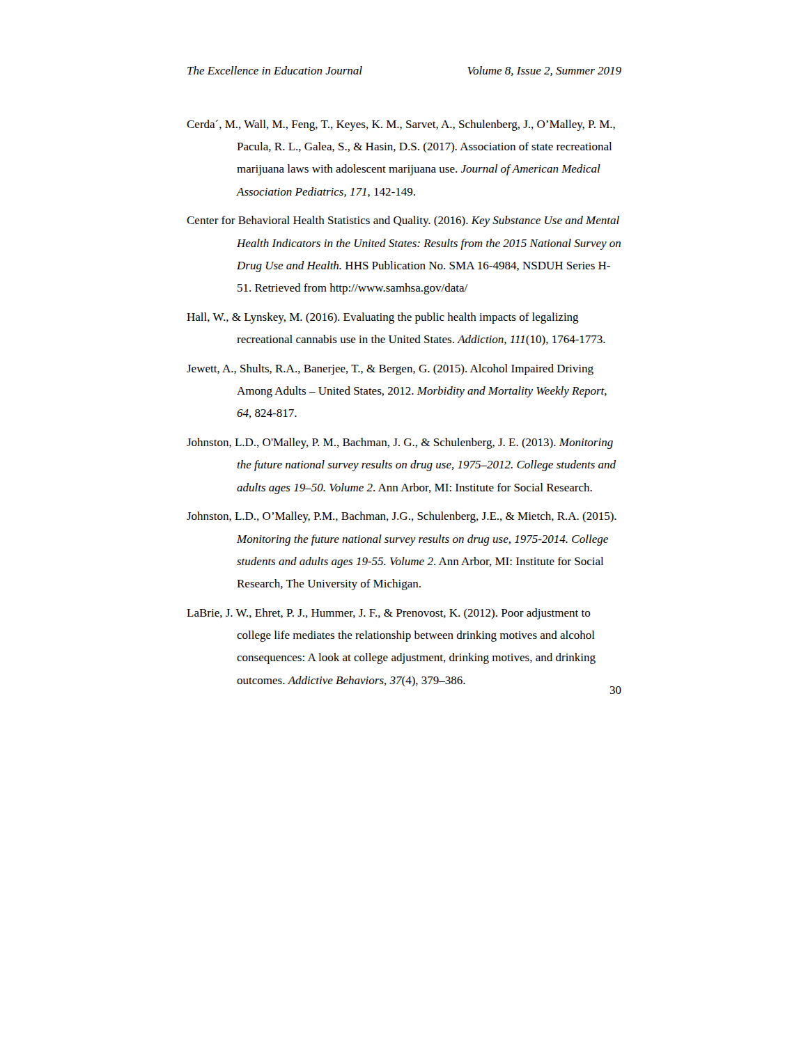The Excellence in Education Journal Volume 8, Issue 2, Summer 2019
Cerda´, M., Wall, M., Feng, T., Keyes, K. M., Sarvet, A., Schulenberg, J., O’Malley, P. M., Pacula, R. L., Galea, S., & Hasin, D.S. (2017). Association of state recreational marijuana laws with adolescent marijuana use. Journal of American Medical Association Pediatrics, 171, 142-149.
Center for Behavioral Health Statistics and Quality. (2016). Key Substance Use and Mental Health Indicators in the United States: Results from the 2015 National Survey on Drug Use and Health. HHS Publication No. SMA 16-4984, NSDUH Series H-51. Retrieved from http://www.samhsa.gov/data/
Hall, W., & Lynskey, M. (2016). Evaluating the public health impacts of legalizing recreational cannabis use in the United States. Addiction, 111(10), 1764-1773.
Jewett, A., Shults, R.A., Banerjee, T., & Bergen, G. (2015). Alcohol Impaired Driving Among Adults – United States, 2012. Morbidity and Mortality Weekly Report, 64, 824-817.
Johnston, L.D., O'Malley, P. M., Bachman, J. G., & Schulenberg, J. E. (2013). Monitoring the future national survey results on drug use, 1975–2012. College students and adults ages 19–50. Volume 2. Ann Arbor, MI: Institute for Social Research.
Johnston, L.D., O’Malley, P.M., Bachman, J.G., Schulenberg, J.E., & Mietch, R.A. (2015). Monitoring the future national survey results on drug use, 1975-2014. College students and adults ages 19-55. Volume 2. Ann Arbor, MI: Institute for Social Research, The University of Michigan.
LaBrie, J. W., Ehret, P. J., Hummer, J. F., & Prenovost, K. (2012). Poor adjustment to college life mediates the relationship between drinking motives and alcohol consequences: A look at college adjustment, drinking motives, and drinking outcomes. Addictive Behaviors, 37(4), 379–386.
30